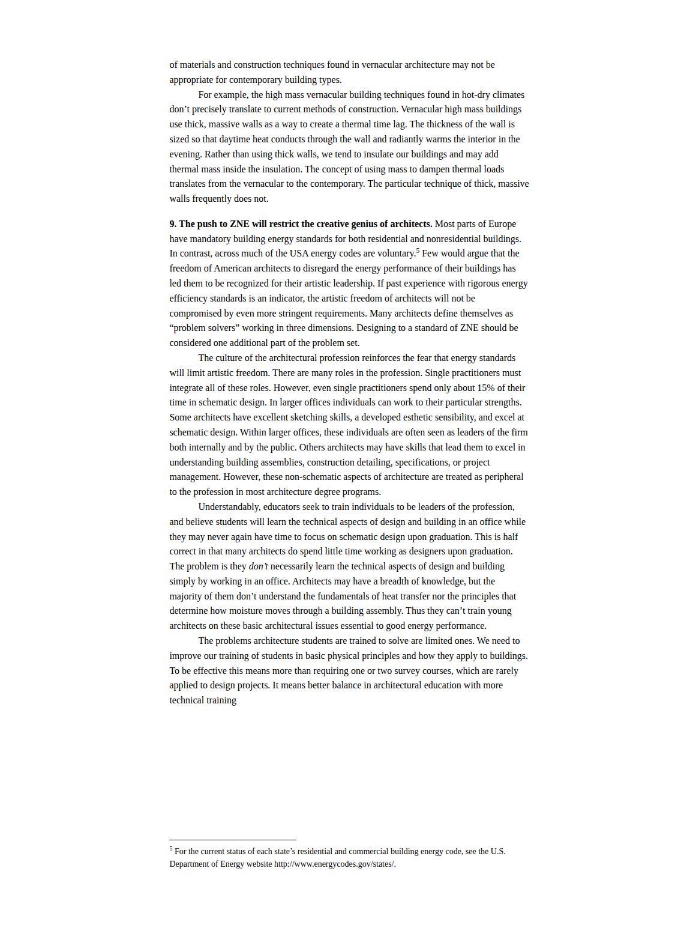of materials and construction techniques found in vernacular architecture may not be appropriate for contemporary building types.
For example, the high mass vernacular building techniques found in hot-dry climates don’t precisely translate to current methods of construction. Vernacular high mass buildings use thick, massive walls as a way to create a thermal time lag. The thickness of the wall is sized so that daytime heat conducts through the wall and radiantly warms the interior in the evening. Rather than using thick walls, we tend to insulate our buildings and may add thermal mass inside the insulation. The concept of using mass to dampen thermal loads translates from the vernacular to the contemporary. The particular technique of thick, massive walls frequently does not.
9. The push to ZNE will restrict the creative genius of architects. Most parts of Europe have mandatory building energy standards for both residential and nonresidential buildings. In contrast, across much of the USA energy codes are voluntary.5 Few would argue that the freedom of American architects to disregard the energy performance of their buildings has led them to be recognized for their artistic leadership. If past experience with rigorous energy efficiency standards is an indicator, the artistic freedom of architects will not be compromised by even more stringent requirements. Many architects define themselves as “problem solvers” working in three dimensions. Designing to a standard of ZNE should be considered one additional part of the problem set.
The culture of the architectural profession reinforces the fear that energy standards will limit artistic freedom. There are many roles in the profession. Single practitioners must integrate all of these roles. However, even single practitioners spend only about 15% of their time in schematic design. In larger offices individuals can work to their particular strengths. Some architects have excellent sketching skills, a developed esthetic sensibility, and excel at schematic design. Within larger offices, these individuals are often seen as leaders of the firm both internally and by the public. Others architects may have skills that lead them to excel in understanding building assemblies, construction detailing, specifications, or project management. However, these non-schematic aspects of architecture are treated as peripheral to the profession in most architecture degree programs.
Understandably, educators seek to train individuals to be leaders of the profession, and believe students will learn the technical aspects of design and building in an office while they may never again have time to focus on schematic design upon graduation. This is half correct in that many architects do spend little time working as designers upon graduation. The problem is they don’t necessarily learn the technical aspects of design and building simply by working in an office. Architects may have a breadth of knowledge, but the majority of them don’t understand the fundamentals of heat transfer nor the principles that determine how moisture moves through a building assembly. Thus they can’t train young architects on these basic architectural issues essential to good energy performance.
The problems architecture students are trained to solve are limited ones. We need to improve our training of students in basic physical principles and how they apply to buildings. To be effective this means more than requiring one or two survey courses, which are rarely applied to design projects. It means better balance in architectural education with more technical training
5 For the current status of each state’s residential and commercial building energy code, see the U.S. Department of Energy website http://www.energycodes.gov/states/.